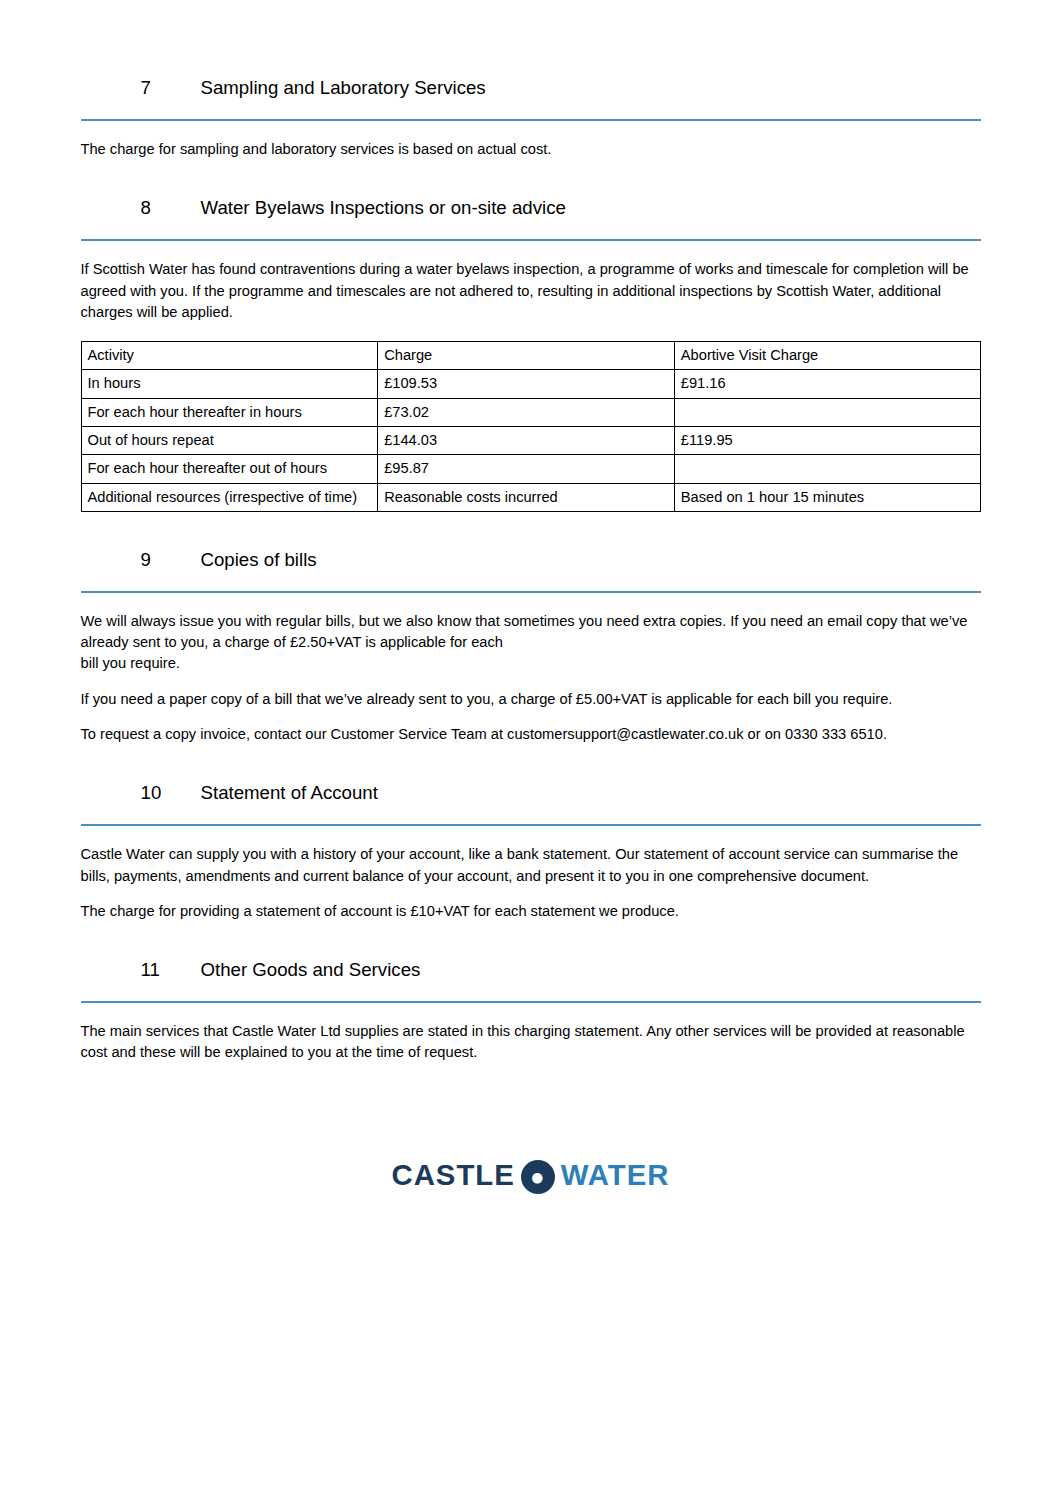7 Sampling and Laboratory Services
The charge for sampling and laboratory services is based on actual cost.
8 Water Byelaws Inspections or on-site advice
If Scottish Water has found contraventions during a water byelaws inspection, a programme of works and timescale for completion will be agreed with you. If the programme and timescales are not adhered to, resulting in additional inspections by Scottish Water, additional charges will be applied.
| Activity | Charge | Abortive Visit Charge |
| In hours | £109.53 | £91.16 |
| For each hour thereafter in hours | £73.02 | |
| Out of hours repeat | £144.03 | £119.95 |
| For each hour thereafter out of hours | £95.87 | |
| Additional resources (irrespective of time) | Reasonable costs incurred | Based on 1 hour 15 minutes |
9 Copies of bills
We will always issue you with regular bills, but we also know that sometimes you need extra copies. If you need an email copy that we’ve already sent to you, a charge of £2.50+VAT is applicable for each
bill you require.
If you need a paper copy of a bill that we’ve already sent to you, a charge of £5.00+VAT is applicable for each bill you require.
To request a copy invoice, contact our Customer Service Team at customersupport@castlewater.co.uk or on 0330 333 6510.
10 Statement of Account
Castle Water can supply you with a history of your account, like a bank statement. Our statement of account service can summarise the bills, payments, amendments and current balance of your account, and present it to you in one comprehensive document.
The charge for providing a statement of account is £10+VAT for each statement we produce.
11 Other Goods and Services
The main services that Castle Water Ltd supplies are stated in this charging statement. Any other services will be provided at reasonable cost and these will be explained to you at the time of request.
CASTLE●WATER